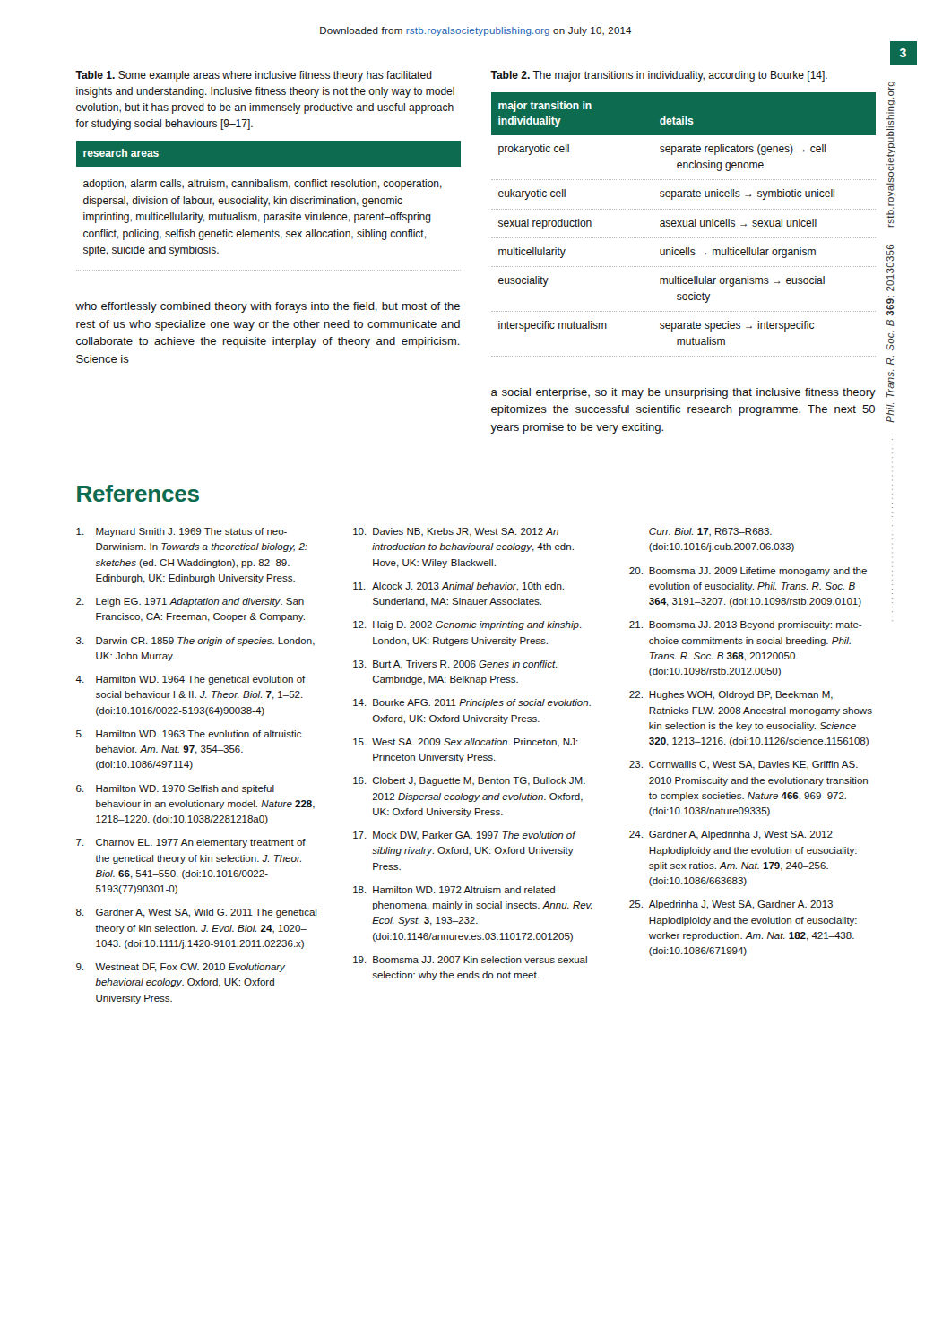Downloaded from rstb.royalsocietypublishing.org on July 10, 2014
3
rstb.royalsocietypublishing.org
Phil. Trans. R. Soc. B 369: 20130356
..........................................
Table 1. Some example areas where inclusive fitness theory has facilitated insights and understanding. Inclusive fitness theory is not the only way to model evolution, but it has proved to be an immensely productive and useful approach for studying social behaviours [9–17].
| research areas |
| --- |
| adoption, alarm calls, altruism, cannibalism, conflict resolution, cooperation, dispersal, division of labour, eusociality, kin discrimination, genomic imprinting, multicellularity, mutualism, parasite virulence, parent–offspring conflict, policing, selfish genetic elements, sex allocation, sibling conflict, spite, suicide and symbiosis. |
who effortlessly combined theory with forays into the field, but most of the rest of us who specialize one way or the other need to communicate and collaborate to achieve the requisite interplay of theory and empiricism. Science is
Table 2. The major transitions in individuality, according to Bourke [14].
| major transition in individuality | details |
| --- | --- |
| prokaryotic cell | separate replicators (genes) → cell enclosing genome |
| eukaryotic cell | separate unicells → symbiotic unicell |
| sexual reproduction | asexual unicells → sexual unicell |
| multicellularity | unicells → multicellular organism |
| eusociality | multicellular organisms → eusocial society |
| interspecific mutualism | separate species → interspecific mutualism |
a social enterprise, so it may be unsurprising that inclusive fitness theory epitomizes the successful scientific research programme. The next 50 years promise to be very exciting.
References
1. Maynard Smith J. 1969 The status of neo-Darwinism. In Towards a theoretical biology, 2: sketches (ed. CH Waddington), pp. 82–89. Edinburgh, UK: Edinburgh University Press.
2. Leigh EG. 1971 Adaptation and diversity. San Francisco, CA: Freeman, Cooper & Company.
3. Darwin CR. 1859 The origin of species. London, UK: John Murray.
4. Hamilton WD. 1964 The genetical evolution of social behaviour I & II. J. Theor. Biol. 7, 1–52. (doi:10.1016/0022-5193(64)90038-4)
5. Hamilton WD. 1963 The evolution of altruistic behavior. Am. Nat. 97, 354–356. (doi:10.1086/497114)
6. Hamilton WD. 1970 Selfish and spiteful behaviour in an evolutionary model. Nature 228, 1218–1220. (doi:10.1038/2281218a0)
7. Charnov EL. 1977 An elementary treatment of the genetical theory of kin selection. J. Theor. Biol. 66, 541–550. (doi:10.1016/0022-5193(77)90301-0)
8. Gardner A, West SA, Wild G. 2011 The genetical theory of kin selection. J. Evol. Biol. 24, 1020–1043. (doi:10.1111/j.1420-9101.2011.02236.x)
9. Westneat DF, Fox CW. 2010 Evolutionary behavioral ecology. Oxford, UK: Oxford University Press.
10. Davies NB, Krebs JR, West SA. 2012 An introduction to behavioural ecology, 4th edn. Hove, UK: Wiley-Blackwell.
11. Alcock J. 2013 Animal behavior, 10th edn. Sunderland, MA: Sinauer Associates.
12. Haig D. 2002 Genomic imprinting and kinship. London, UK: Rutgers University Press.
13. Burt A, Trivers R. 2006 Genes in conflict. Cambridge, MA: Belknap Press.
14. Bourke AFG. 2011 Principles of social evolution. Oxford, UK: Oxford University Press.
15. West SA. 2009 Sex allocation. Princeton, NJ: Princeton University Press.
16. Clobert J, Baguette M, Benton TG, Bullock JM. 2012 Dispersal ecology and evolution. Oxford, UK: Oxford University Press.
17. Mock DW, Parker GA. 1997 The evolution of sibling rivalry. Oxford, UK: Oxford University Press.
18. Hamilton WD. 1972 Altruism and related phenomena, mainly in social insects. Annu. Rev. Ecol. Syst. 3, 193–232. (doi:10.1146/annurev.es.03.110172.001205)
19. Boomsma JJ. 2007 Kin selection versus sexual selection: why the ends do not meet.
Curr. Biol. 17, R673–R683. (doi:10.1016/j.cub.2007.06.033)
20. Boomsma JJ. 2009 Lifetime monogamy and the evolution of eusociality. Phil. Trans. R. Soc. B 364, 3191–3207. (doi:10.1098/rstb.2009.0101)
21. Boomsma JJ. 2013 Beyond promiscuity: mate-choice commitments in social breeding. Phil. Trans. R. Soc. B 368, 20120050. (doi:10.1098/rstb.2012.0050)
22. Hughes WOH, Oldroyd BP, Beekman M, Ratnieks FLW. 2008 Ancestral monogamy shows kin selection is the key to eusociality. Science 320, 1213–1216. (doi:10.1126/science.1156108)
23. Cornwallis C, West SA, Davies KE, Griffin AS. 2010 Promiscuity and the evolutionary transition to complex societies. Nature 466, 969–972. (doi:10.1038/nature09335)
24. Gardner A, Alpedrinha J, West SA. 2012 Haplodiploidy and the evolution of eusociality: split sex ratios. Am. Nat. 179, 240–256. (doi:10.1086/663683)
25. Alpedrinha J, West SA, Gardner A. 2013 Haplodiploidy and the evolution of eusociality: worker reproduction. Am. Nat. 182, 421–438. (doi:10.1086/671994)